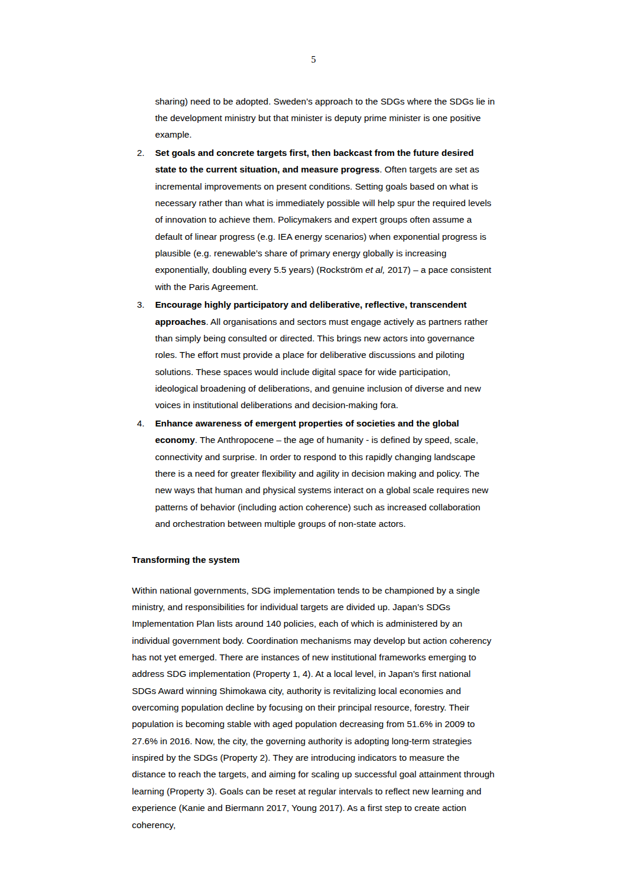5
sharing) need to be adopted. Sweden’s approach to the SDGs where the SDGs lie in the development ministry but that minister is deputy prime minister is one positive example.
Set goals and concrete targets first, then backcast from the future desired state to the current situation, and measure progress. Often targets are set as incremental improvements on present conditions. Setting goals based on what is necessary rather than what is immediately possible will help spur the required levels of innovation to achieve them. Policymakers and expert groups often assume a default of linear progress (e.g. IEA energy scenarios) when exponential progress is plausible (e.g. renewable’s share of primary energy globally is increasing exponentially, doubling every 5.5 years) (Rockström et al, 2017) – a pace consistent with the Paris Agreement.
Encourage highly participatory and deliberative, reflective, transcendent approaches. All organisations and sectors must engage actively as partners rather than simply being consulted or directed. This brings new actors into governance roles. The effort must provide a place for deliberative discussions and piloting solutions. These spaces would include digital space for wide participation, ideological broadening of deliberations, and genuine inclusion of diverse and new voices in institutional deliberations and decision-making fora.
Enhance awareness of emergent properties of societies and the global economy. The Anthropocene – the age of humanity - is defined by speed, scale, connectivity and surprise. In order to respond to this rapidly changing landscape there is a need for greater flexibility and agility in decision making and policy. The new ways that human and physical systems interact on a global scale requires new patterns of behavior (including action coherence) such as increased collaboration and orchestration between multiple groups of non-state actors.
Transforming the system
Within national governments, SDG implementation tends to be championed by a single ministry, and responsibilities for individual targets are divided up. Japan’s SDGs Implementation Plan lists around 140 policies, each of which is administered by an individual government body. Coordination mechanisms may develop but action coherency has not yet emerged. There are instances of new institutional frameworks emerging to address SDG implementation (Property 1, 4). At a local level, in Japan’s first national SDGs Award winning Shimokawa city, authority is revitalizing local economies and overcoming population decline by focusing on their principal resource, forestry. Their population is becoming stable with aged population decreasing from 51.6% in 2009 to 27.6% in 2016. Now, the city, the governing authority is adopting long-term strategies inspired by the SDGs (Property 2). They are introducing indicators to measure the distance to reach the targets, and aiming for scaling up successful goal attainment through learning (Property 3). Goals can be reset at regular intervals to reflect new learning and experience (Kanie and Biermann 2017, Young 2017). As a first step to create action coherency,